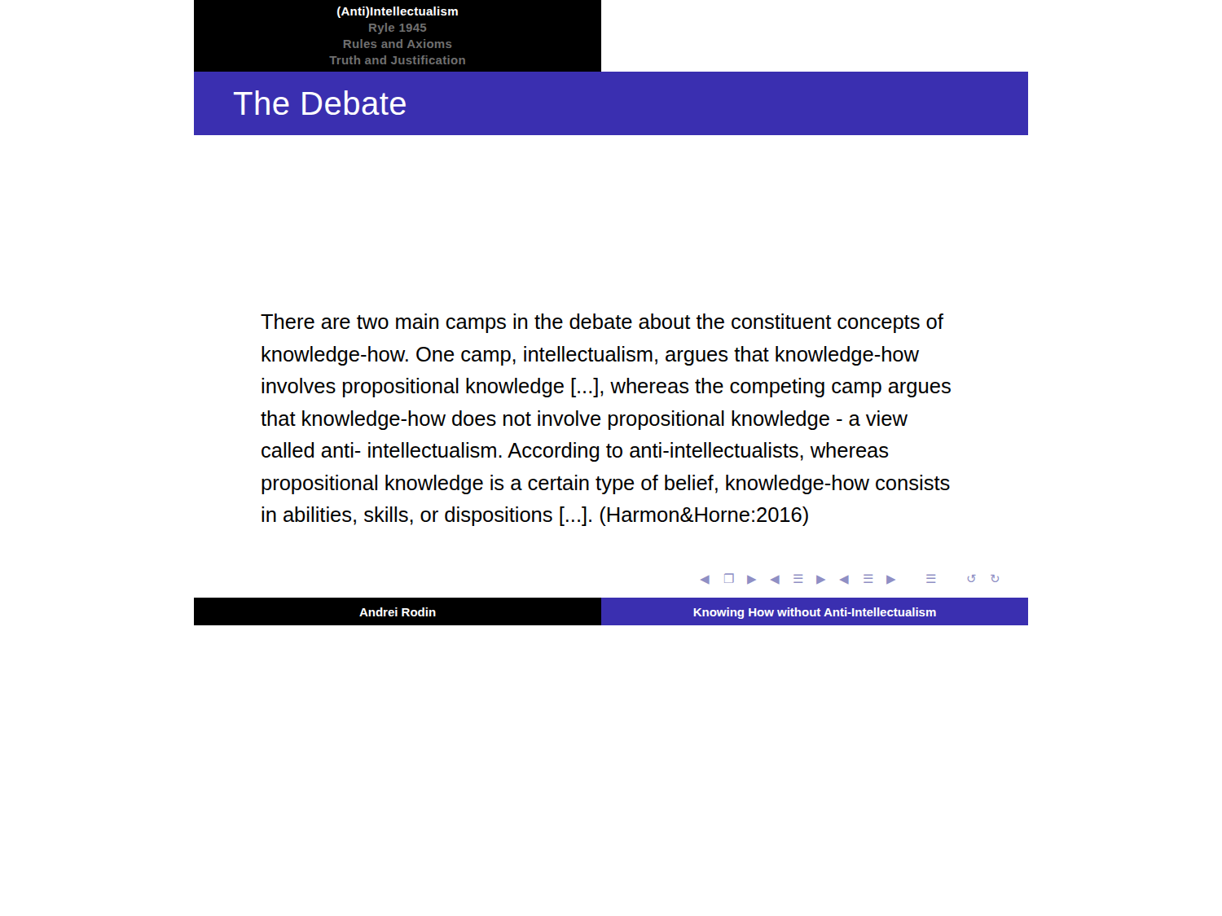(Anti)Intellectualism Ryle 1945 Rules and Axioms Truth and Justification
The Debate
There are two main camps in the debate about the constituent concepts of knowledge-how. One camp, intellectualism, argues that knowledge-how involves propositional knowledge [...], whereas the competing camp argues that knowledge-how does not involve propositional knowledge - a view called anti- intellectualism. According to anti-intellectualists, whereas propositional knowledge is a certain type of belief, knowledge-how consists in abilities, skills, or dispositions [...]. (Harmon&Horne:2016)
◀ ❐ ▶ ◀ ☰ ▶ ◀ ☰ ▶ ☰ ↺ ↻
Andrei Rodin
Knowing How without Anti-Intellectualism